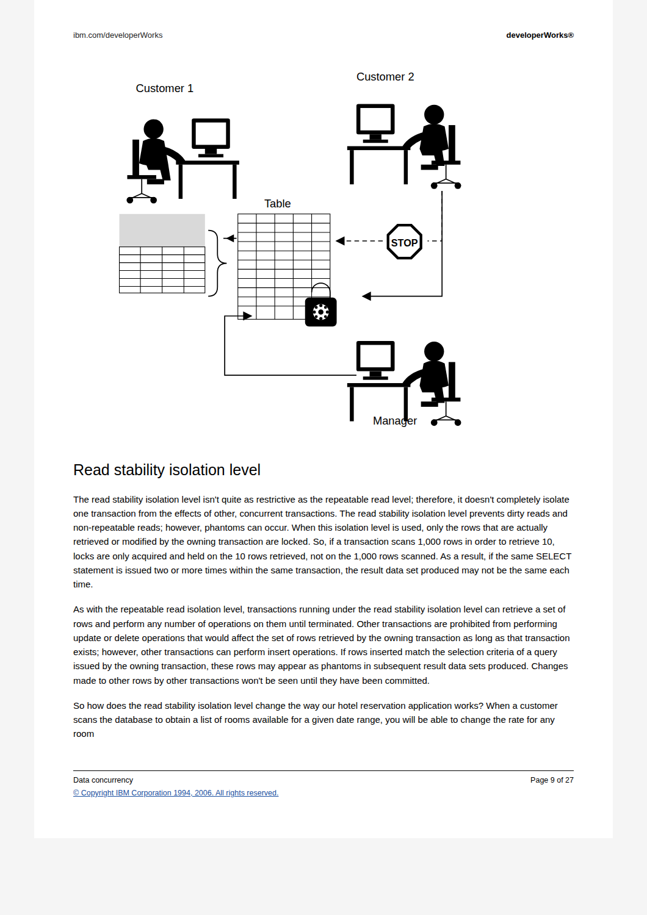ibm.com/developerWorks developerWorks®
Diagram: two customers and a manager accessing a table Customer 1 holds a result set cursor on a table. Customer 2 is blocked by a STOP sign from reading rows. A padlock on the table indicates locked rows, and the Manager has access to the table. Customer 1 Customer 2 Manager Table Result set cursor STOP
Read stability isolation level
The read stability isolation level isn't quite as restrictive as the repeatable read level; therefore, it doesn't completely isolate one transaction from the effects of other, concurrent transactions. The read stability isolation level prevents dirty reads and non-repeatable reads; however, phantoms can occur. When this isolation level is used, only the rows that are actually retrieved or modified by the owning transaction are locked. So, if a transaction scans 1,000 rows in order to retrieve 10, locks are only acquired and held on the 10 rows retrieved, not on the 1,000 rows scanned. As a result, if the same SELECT statement is issued two or more times within the same transaction, the result data set produced may not be the same each time.
As with the repeatable read isolation level, transactions running under the read stability isolation level can retrieve a set of rows and perform any number of operations on them until terminated. Other transactions are prohibited from performing update or delete operations that would affect the set of rows retrieved by the owning transaction as long as that transaction exists; however, other transactions can perform insert operations. If rows inserted match the selection criteria of a query issued by the owning transaction, these rows may appear as phantoms in subsequent result data sets produced. Changes made to other rows by other transactions won't be seen until they have been committed.
So how does the read stability isolation level change the way our hotel reservation application works? When a customer scans the database to obtain a list of rooms available for a given date range, you will be able to change the rate for any room
Data concurrency
© Copyright IBM Corporation 1994, 2006. All rights reserved.
Page 9 of 27